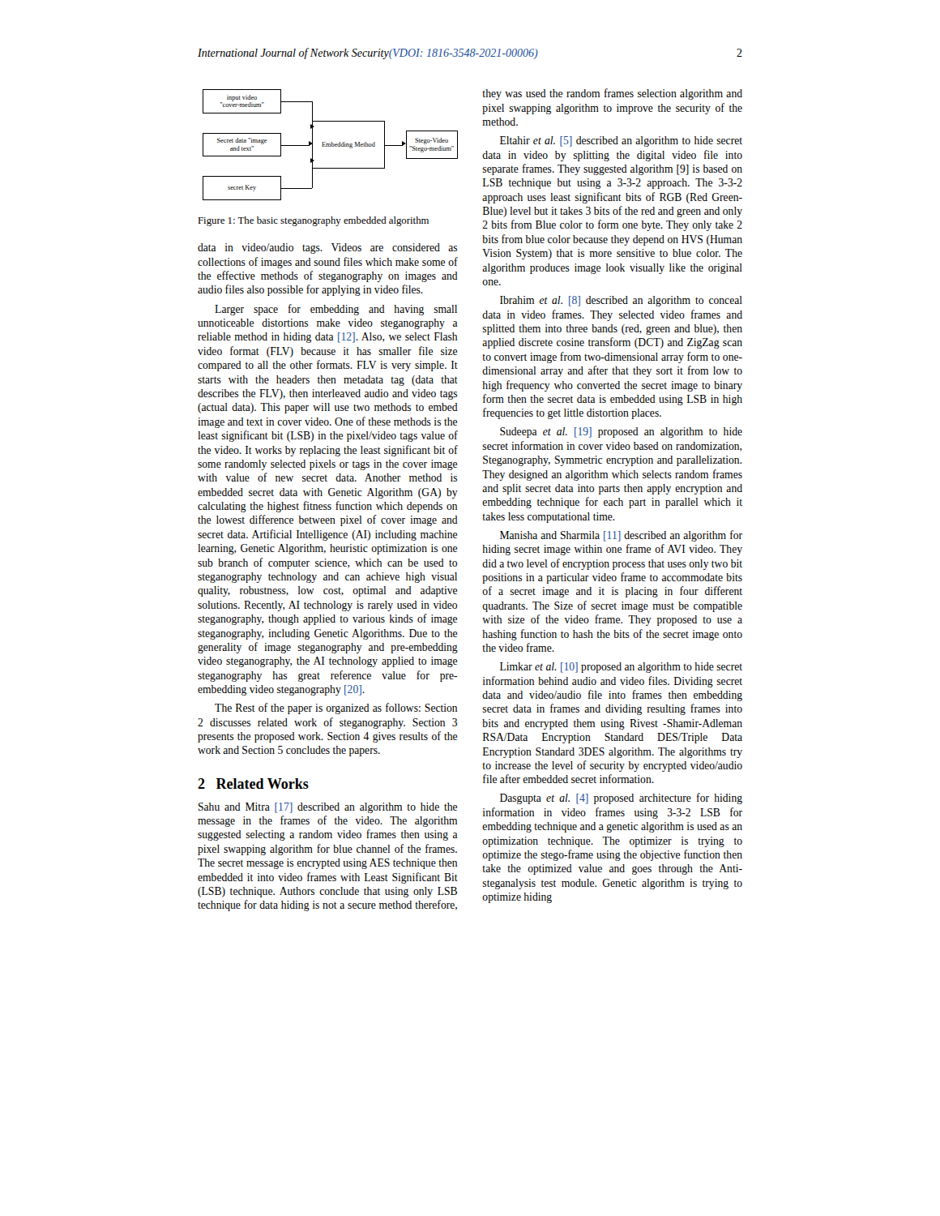International Journal of Network Security(VDOI: 1816-3548-2021-00006)
2
input video
"cover-medium"
Secret data "image
and text"
secret Key
Embedding Method
Stego-Video
"Stego-medium"
Figure 1: The basic steganography embedded algorithm
data in video/audio tags. Videos are considered as collections of images and sound files which make some of the effective methods of steganography on images and audio files also possible for applying in video files.
Larger space for embedding and having small unnoticeable distortions make video steganography a reliable method in hiding data [12]. Also, we select Flash video format (FLV) because it has smaller file size compared to all the other formats. FLV is very simple. It starts with the headers then metadata tag (data that describes the FLV), then interleaved audio and video tags (actual data). This paper will use two methods to embed image and text in cover video. One of these methods is the least significant bit (LSB) in the pixel/video tags value of the video. It works by replacing the least significant bit of some randomly selected pixels or tags in the cover image with value of new secret data. Another method is embedded secret data with Genetic Algorithm (GA) by calculating the highest fitness function which depends on the lowest difference between pixel of cover image and secret data. Artificial Intelligence (AI) including machine learning, Genetic Algorithm, heuristic optimization is one sub branch of computer science, which can be used to steganography technology and can achieve high visual quality, robustness, low cost, optimal and adaptive solutions. Recently, AI technology is rarely used in video steganography, though applied to various kinds of image steganography, including Genetic Algorithms. Due to the generality of image steganography and pre-embedding video steganography, the AI technology applied to image steganography has great reference value for pre-embedding video steganography [20].
The Rest of the paper is organized as follows: Section 2 discusses related work of steganography. Section 3 presents the proposed work. Section 4 gives results of the work and Section 5 concludes the papers.
2 Related Works
Sahu and Mitra [17] described an algorithm to hide the message in the frames of the video. The algorithm suggested selecting a random video frames then using a pixel swapping algorithm for blue channel of the frames. The secret message is encrypted using AES technique then embedded it into video frames with Least Significant Bit (LSB) technique. Authors conclude that using only LSB technique for data hiding is not a secure method therefore, they was used the random frames selection algorithm and pixel swapping algorithm to improve the security of the method.
Eltahir et al. [5] described an algorithm to hide secret data in video by splitting the digital video file into separate frames. They suggested algorithm [9] is based on LSB technique but using a 3-3-2 approach. The 3-3-2 approach uses least significant bits of RGB (Red Green- Blue) level but it takes 3 bits of the red and green and only 2 bits from Blue color to form one byte. They only take 2 bits from blue color because they depend on HVS (Human Vision System) that is more sensitive to blue color. The algorithm produces image look visually like the original one.
Ibrahim et al. [8] described an algorithm to conceal data in video frames. They selected video frames and splitted them into three bands (red, green and blue), then applied discrete cosine transform (DCT) and ZigZag scan to convert image from two-dimensional array form to one-dimensional array and after that they sort it from low to high frequency who converted the secret image to binary form then the secret data is embedded using LSB in high frequencies to get little distortion places.
Sudeepa et al. [19] proposed an algorithm to hide secret information in cover video based on randomization, Steganography, Symmetric encryption and parallelization. They designed an algorithm which selects random frames and split secret data into parts then apply encryption and embedding technique for each part in parallel which it takes less computational time.
Manisha and Sharmila [11] described an algorithm for hiding secret image within one frame of AVI video. They did a two level of encryption process that uses only two bit positions in a particular video frame to accommodate bits of a secret image and it is placing in four different quadrants. The Size of secret image must be compatible with size of the video frame. They proposed to use a hashing function to hash the bits of the secret image onto the video frame.
Limkar et al. [10] proposed an algorithm to hide secret information behind audio and video files. Dividing secret data and video/audio file into frames then embedding secret data in frames and dividing resulting frames into bits and encrypted them using Rivest -Shamir-Adleman RSA/Data Encryption Standard DES/Triple Data Encryption Standard 3DES algorithm. The algorithms try to increase the level of security by encrypted video/audio file after embedded secret information.
Dasgupta et al. [4] proposed architecture for hiding information in video frames using 3-3-2 LSB for embedding technique and a genetic algorithm is used as an optimization technique. The optimizer is trying to optimize the stego-frame using the objective function then take the optimized value and goes through the Anti-steganalysis test module. Genetic algorithm is trying to optimize hiding